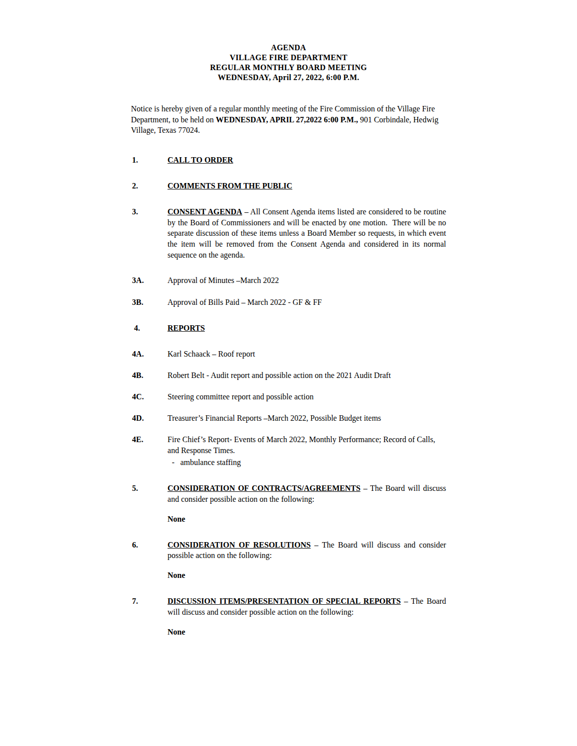AGENDA
VILLAGE FIRE DEPARTMENT
REGULAR MONTHLY BOARD MEETING
WEDNESDAY, April 27, 2022, 6:00 P.M.
Notice is hereby given of a regular monthly meeting of the Fire Commission of the Village Fire Department, to be held on WEDNESDAY, APRIL 27,2022 6:00 P.M., 901 Corbindale, Hedwig Village, Texas 77024.
1.
CALL TO ORDER
2.
COMMENTS FROM THE PUBLIC
3.
CONSENT AGENDA – All Consent Agenda items listed are considered to be routine by the Board of Commissioners and will be enacted by one motion. There will be no separate discussion of these items unless a Board Member so requests, in which event the item will be removed from the Consent Agenda and considered in its normal sequence on the agenda.
3A.
Approval of Minutes –March 2022
3B.
Approval of Bills Paid – March 2022 - GF & FF
4.
REPORTS
4A.
Karl Schaack – Roof report
4B.
Robert Belt - Audit report and possible action on the 2021 Audit Draft
4C.
Steering committee report and possible action
4D.
Treasurer’s Financial Reports –March 2022, Possible Budget items
4E.
Fire Chief’s Report- Events of March 2022, Monthly Performance; Record of Calls, and Response Times.
ambulance staffing
5.
CONSIDERATION OF CONTRACTS/AGREEMENTS – The Board will discuss and consider possible action on the following:
None
6.
CONSIDERATION OF RESOLUTIONS – The Board will discuss and consider possible action on the following:
None
7.
DISCUSSION ITEMS/PRESENTATION OF SPECIAL REPORTS – The Board will discuss and consider possible action on the following:
None